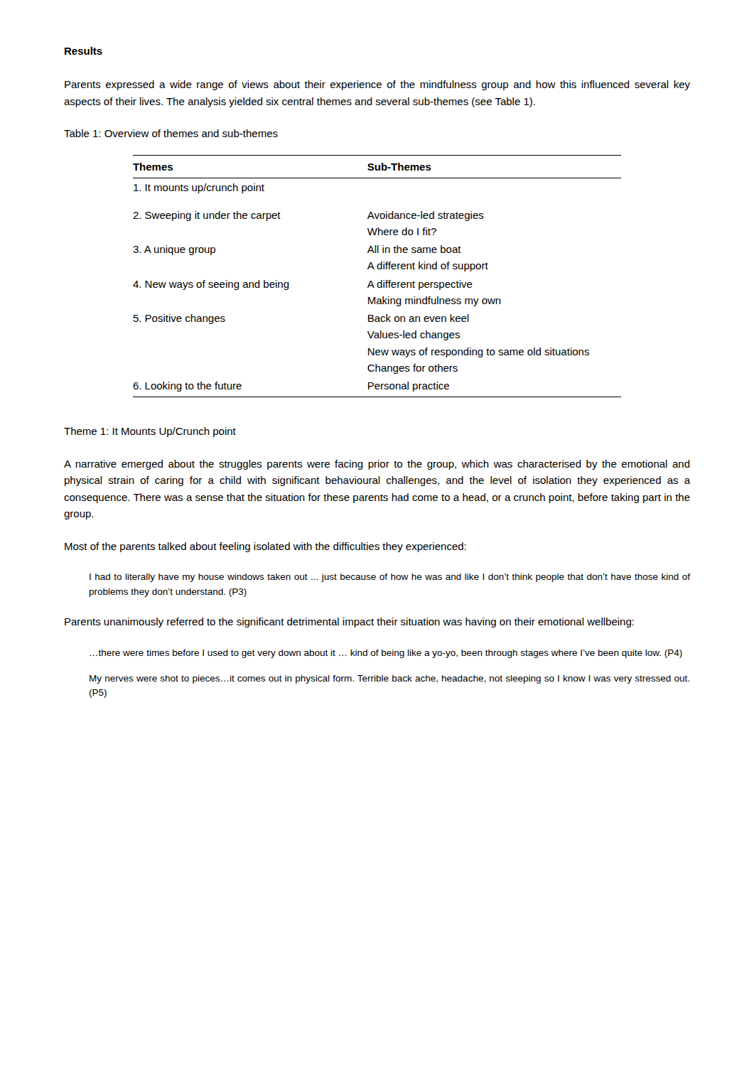Results
Parents expressed a wide range of views about their experience of the mindfulness group and how this influenced several key aspects of their lives. The analysis yielded six central themes and several sub-themes (see Table 1).
Table 1: Overview of themes and sub-themes
| Themes | Sub-Themes |
| --- | --- |
| 1. It mounts up/crunch point | |
| 2. Sweeping it under the carpet | Avoidance-led strategies Where do I fit? |
| 3. A unique group | All in the same boat A different kind of support |
| 4. New ways of seeing and being | A different perspective Making mindfulness my own |
| 5. Positive changes | Back on an even keel Values-led changes New ways of responding to same old situations Changes for others |
| 6. Looking to the future | Personal practice |
Theme 1: It Mounts Up/Crunch point
A narrative emerged about the struggles parents were facing prior to the group, which was characterised by the emotional and physical strain of caring for a child with significant behavioural challenges, and the level of isolation they experienced as a consequence. There was a sense that the situation for these parents had come to a head, or a crunch point, before taking part in the group.
Most of the parents talked about feeling isolated with the difficulties they experienced:
I had to literally have my house windows taken out ... just because of how he was and like I don’t think people that don’t have those kind of problems they don’t understand. (P3)
Parents unanimously referred to the significant detrimental impact their situation was having on their emotional wellbeing:
…there were times before I used to get very down about it … kind of being like a yo-yo, been through stages where I’ve been quite low. (P4)
My nerves were shot to pieces…it comes out in physical form. Terrible back ache, headache, not sleeping so I know I was very stressed out. (P5)